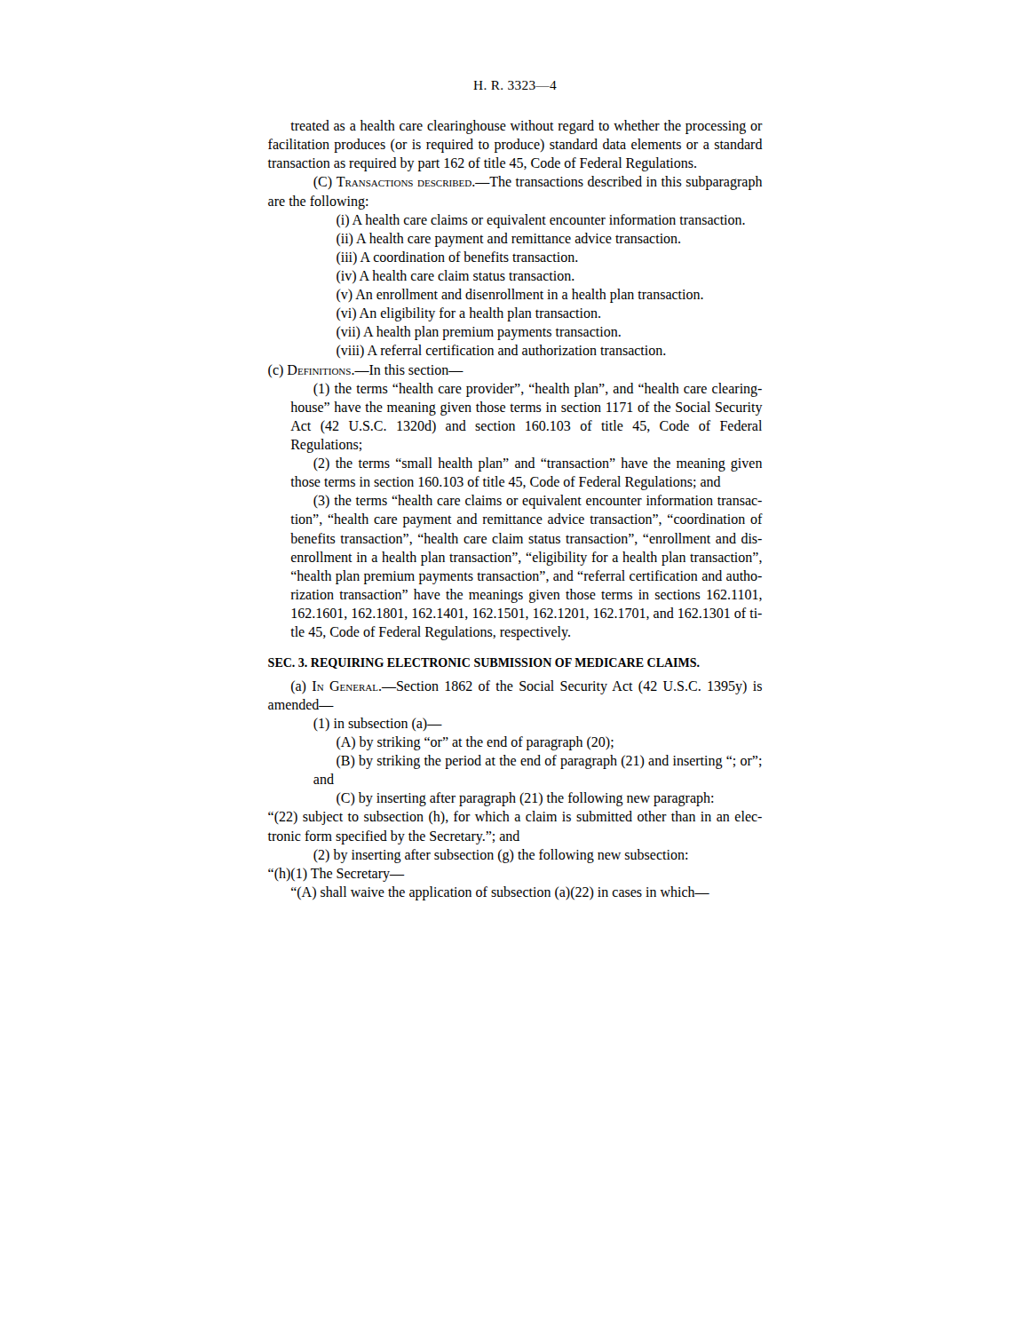H. R. 3323—4
treated as a health care clearinghouse without regard to whether the processing or facilitation produces (or is required to produce) standard data elements or a standard transaction as required by part 162 of title 45, Code of Federal Regulations.
(C) Transactions described.—The transactions described in this subparagraph are the following:
(i) A health care claims or equivalent encounter information transaction.
(ii) A health care payment and remittance advice transaction.
(iii) A coordination of benefits transaction.
(iv) A health care claim status transaction.
(v) An enrollment and disenrollment in a health plan transaction.
(vi) An eligibility for a health plan transaction.
(vii) A health plan premium payments transaction.
(viii) A referral certification and authorization transaction.
(c) Definitions.—In this section—
(1) the terms “health care provider”, “health plan”, and “health care clearinghouse” have the meaning given those terms in section 1171 of the Social Security Act (42 U.S.C. 1320d) and section 160.103 of title 45, Code of Federal Regulations;
(2) the terms “small health plan” and “transaction” have the meaning given those terms in section 160.103 of title 45, Code of Federal Regulations; and
(3) the terms “health care claims or equivalent encounter information transaction”, “health care payment and remittance advice transaction”, “coordination of benefits transaction”, “health care claim status transaction”, “enrollment and disenrollment in a health plan transaction”, “eligibility for a health plan transaction”, “health plan premium payments transaction”, and “referral certification and authorization transaction” have the meanings given those terms in sections 162.1101, 162.1601, 162.1801, 162.1401, 162.1501, 162.1201, 162.1701, and 162.1301 of title 45, Code of Federal Regulations, respectively.
SEC. 3. REQUIRING ELECTRONIC SUBMISSION OF MEDICARE CLAIMS.
(a) In General.—Section 1862 of the Social Security Act (42 U.S.C. 1395y) is amended—
(1) in subsection (a)—
(A) by striking “or” at the end of paragraph (20);
(B) by striking the period at the end of paragraph (21) and inserting “; or”; and
(C) by inserting after paragraph (21) the following new paragraph:
“(22) subject to subsection (h), for which a claim is submitted other than in an electronic form specified by the Secretary.”; and
(2) by inserting after subsection (g) the following new subsection:
“(h)(1) The Secretary—
“(A) shall waive the application of subsection (a)(22) in cases in which—